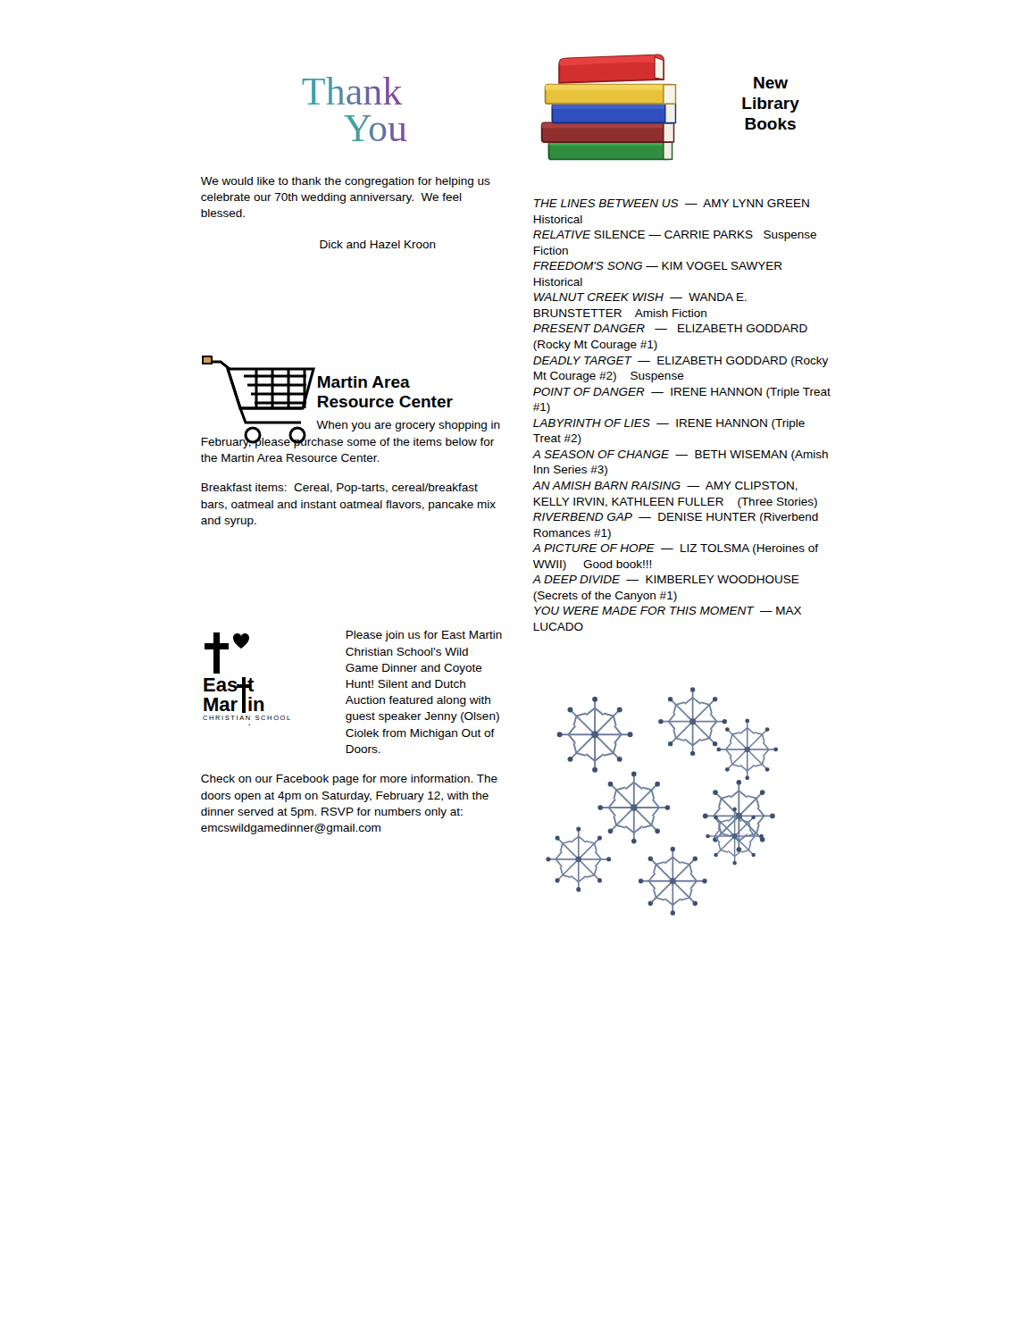Thank You
We would like to thank the congregation for helping us celebrate our 70th wedding anniversary. We feel blessed.
Dick and Hazel Kroon
Martin Area
Resource Center
When you are grocery shopping in February, please purchase some of the items below for the Martin Area Resource Center.
Breakfast items: Cereal, Pop-tarts, cereal/breakfast bars, oatmeal and instant oatmeal flavors, pancake mix and syrup.
Eas t Mar in CHRISTIAN SCHOOL Know by Heart
Please join us for East Martin Christian School's Wild Game Dinner and Coyote Hunt! Silent and Dutch Auction featured along with guest speaker Jenny (Olsen) Ciolek from Michigan Out of Doors.
Check on our Facebook page for more information. The doors open at 4pm on Saturday, February 12, with the dinner served at 5pm. RSVP for numbers only at: emcswildgamedinner@gmail.com
New
Library
Books
THE LINES BETWEEN US — AMY LYNN GREEN Historical
RELATIVE SILENCE — CARRIE PARKS Suspense Fiction
FREEDOM'S SONG — KIM VOGEL SAWYER Historical
WALNUT CREEK WISH — WANDA E. BRUNSTETTER Amish Fiction
PRESENT DANGER — ELIZABETH GODDARD (Rocky Mt Courage #1)
DEADLY TARGET — ELIZABETH GODDARD (Rocky Mt Courage #2) Suspense
POINT OF DANGER — IRENE HANNON (Triple Treat #1)
LABYRINTH OF LIES — IRENE HANNON (Triple Treat #2)
A SEASON OF CHANGE — BETH WISEMAN (Amish Inn Series #3)
AN AMISH BARN RAISING — AMY CLIPSTON, KELLY IRVIN, KATHLEEN FULLER (Three Stories)
RIVERBEND GAP — DENISE HUNTER (Riverbend Romances #1)
A PICTURE OF HOPE — LIZ TOLSMA (Heroines of WWII) Good book!!!
A DEEP DIVIDE — KIMBERLEY WOODHOUSE (Secrets of the Canyon #1)
YOU WERE MADE FOR THIS MOMENT — MAX LUCADO